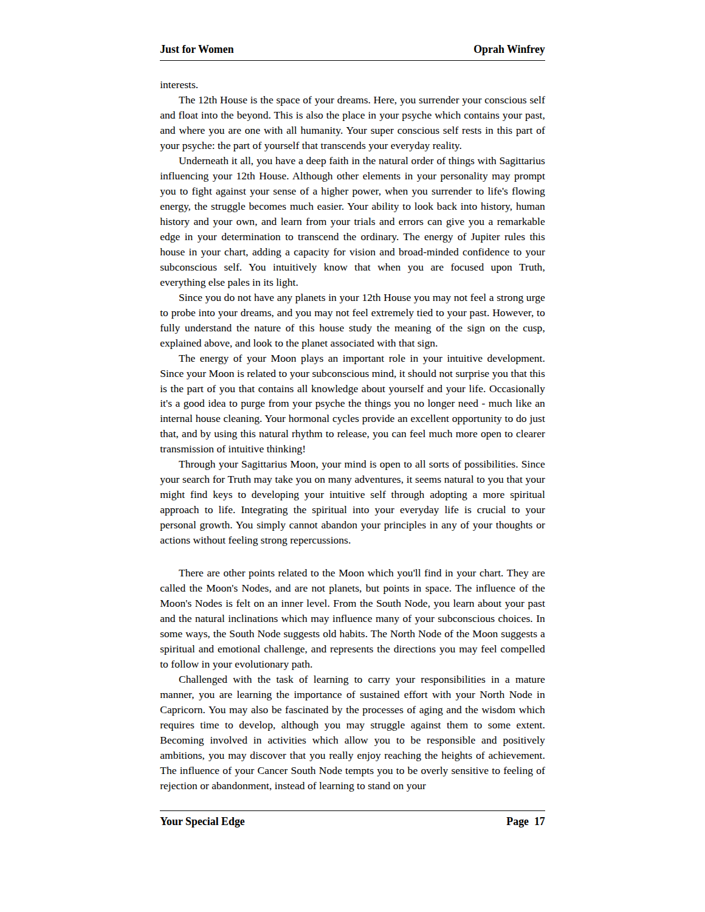Just for Women Oprah Winfrey
interests.
The 12th House is the space of your dreams. Here, you surrender your conscious self and float into the beyond. This is also the place in your psyche which contains your past, and where you are one with all humanity. Your super conscious self rests in this part of your psyche: the part of yourself that transcends your everyday reality.
Underneath it all, you have a deep faith in the natural order of things with Sagittarius influencing your 12th House. Although other elements in your personality may prompt you to fight against your sense of a higher power, when you surrender to life's flowing energy, the struggle becomes much easier. Your ability to look back into history, human history and your own, and learn from your trials and errors can give you a remarkable edge in your determination to transcend the ordinary. The energy of Jupiter rules this house in your chart, adding a capacity for vision and broad-minded confidence to your subconscious self. You intuitively know that when you are focused upon Truth, everything else pales in its light.
Since you do not have any planets in your 12th House you may not feel a strong urge to probe into your dreams, and you may not feel extremely tied to your past. However, to fully understand the nature of this house study the meaning of the sign on the cusp, explained above, and look to the planet associated with that sign.
The energy of your Moon plays an important role in your intuitive development. Since your Moon is related to your subconscious mind, it should not surprise you that this is the part of you that contains all knowledge about yourself and your life. Occasionally it's a good idea to purge from your psyche the things you no longer need - much like an internal house cleaning. Your hormonal cycles provide an excellent opportunity to do just that, and by using this natural rhythm to release, you can feel much more open to clearer transmission of intuitive thinking!
Through your Sagittarius Moon, your mind is open to all sorts of possibilities. Since your search for Truth may take you on many adventures, it seems natural to you that your might find keys to developing your intuitive self through adopting a more spiritual approach to life. Integrating the spiritual into your everyday life is crucial to your personal growth. You simply cannot abandon your principles in any of your thoughts or actions without feeling strong repercussions.
There are other points related to the Moon which you'll find in your chart. They are called the Moon's Nodes, and are not planets, but points in space. The influence of the Moon's Nodes is felt on an inner level. From the South Node, you learn about your past and the natural inclinations which may influence many of your subconscious choices. In some ways, the South Node suggests old habits. The North Node of the Moon suggests a spiritual and emotional challenge, and represents the directions you may feel compelled to follow in your evolutionary path.
Challenged with the task of learning to carry your responsibilities in a mature manner, you are learning the importance of sustained effort with your North Node in Capricorn. You may also be fascinated by the processes of aging and the wisdom which requires time to develop, although you may struggle against them to some extent. Becoming involved in activities which allow you to be responsible and positively ambitions, you may discover that you really enjoy reaching the heights of achievement. The influence of your Cancer South Node tempts you to be overly sensitive to feeling of rejection or abandonment, instead of learning to stand on your
Your Special Edge Page 17